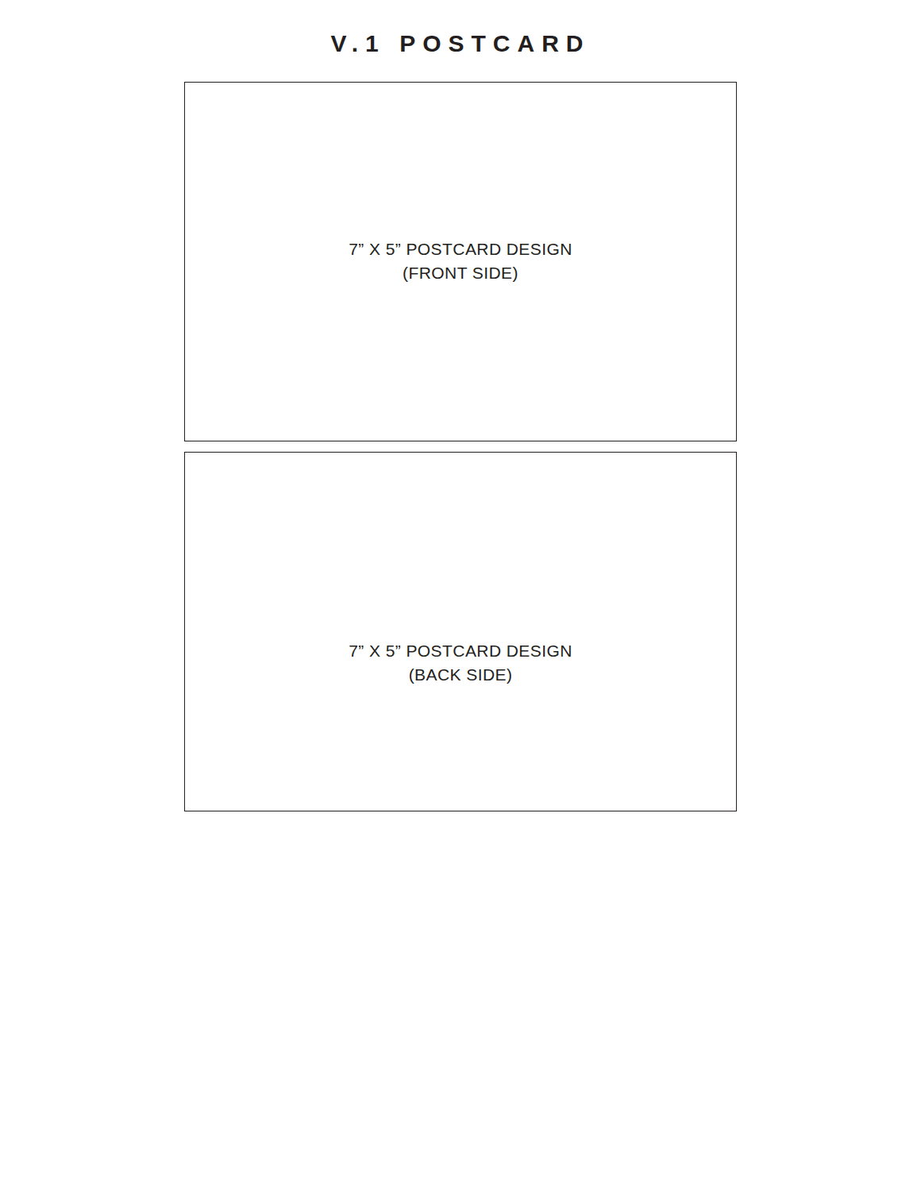V.1 Postcard
7” x 5” Postcard Design
(Front Side)
7” x 5” Postcard Design
(Back Side)